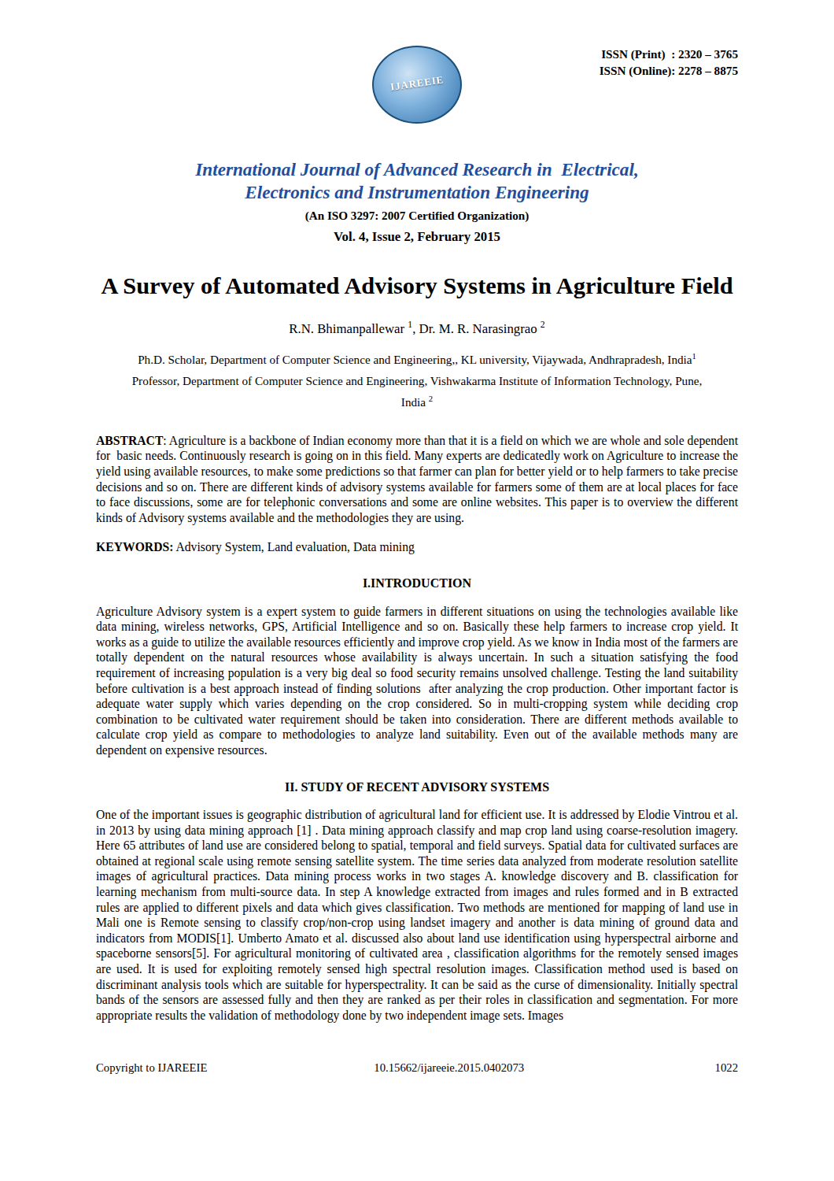IJAREEIE
ISSN (Print) : 2320 – 3765
ISSN (Online): 2278 – 8875
International Journal of Advanced Research in Electrical,
Electronics and Instrumentation Engineering
(An ISO 3297: 2007 Certified Organization)
Vol. 4, Issue 2, February 2015
A Survey of Automated Advisory Systems in Agriculture Field
R.N. Bhimanpallewar 1, Dr. M. R. Narasingrao 2
Ph.D. Scholar, Department of Computer Science and Engineering,, KL university, Vijaywada, Andhrapradesh, India1
Professor, Department of Computer Science and Engineering, Vishwakarma Institute of Information Technology, Pune,
India 2
ABSTRACT: Agriculture is a backbone of Indian economy more than that it is a field on which we are whole and sole dependent for basic needs. Continuously research is going on in this field. Many experts are dedicatedly work on Agriculture to increase the yield using available resources, to make some predictions so that farmer can plan for better yield or to help farmers to take precise decisions and so on. There are different kinds of advisory systems available for farmers some of them are at local places for face to face discussions, some are for telephonic conversations and some are online websites. This paper is to overview the different kinds of Advisory systems available and the methodologies they are using.
KEYWORDS: Advisory System, Land evaluation, Data mining
I.INTRODUCTION
Agriculture Advisory system is a expert system to guide farmers in different situations on using the technologies available like data mining, wireless networks, GPS, Artificial Intelligence and so on. Basically these help farmers to increase crop yield. It works as a guide to utilize the available resources efficiently and improve crop yield. As we know in India most of the farmers are totally dependent on the natural resources whose availability is always uncertain. In such a situation satisfying the food requirement of increasing population is a very big deal so food security remains unsolved challenge. Testing the land suitability before cultivation is a best approach instead of finding solutions after analyzing the crop production. Other important factor is adequate water supply which varies depending on the crop considered. So in multi-cropping system while deciding crop combination to be cultivated water requirement should be taken into consideration. There are different methods available to calculate crop yield as compare to methodologies to analyze land suitability. Even out of the available methods many are dependent on expensive resources.
II. STUDY OF RECENT ADVISORY SYSTEMS
One of the important issues is geographic distribution of agricultural land for efficient use. It is addressed by Elodie Vintrou et al. in 2013 by using data mining approach [1] . Data mining approach classify and map crop land using coarse-resolution imagery. Here 65 attributes of land use are considered belong to spatial, temporal and field surveys. Spatial data for cultivated surfaces are obtained at regional scale using remote sensing satellite system. The time series data analyzed from moderate resolution satellite images of agricultural practices. Data mining process works in two stages A. knowledge discovery and B. classification for learning mechanism from multi-source data. In step A knowledge extracted from images and rules formed and in B extracted rules are applied to different pixels and data which gives classification. Two methods are mentioned for mapping of land use in Mali one is Remote sensing to classify crop/non-crop using landset imagery and another is data mining of ground data and indicators from MODIS[1]. Umberto Amato et al. discussed also about land use identification using hyperspectral airborne and spaceborne sensors[5]. For agricultural monitoring of cultivated area , classification algorithms for the remotely sensed images are used. It is used for exploiting remotely sensed high spectral resolution images. Classification method used is based on discriminant analysis tools which are suitable for hyperspectrality. It can be said as the curse of dimensionality. Initially spectral bands of the sensors are assessed fully and then they are ranked as per their roles in classification and segmentation. For more appropriate results the validation of methodology done by two independent image sets. Images
Copyright to IJAREEIE
10.15662/ijareeie.2015.0402073
1022